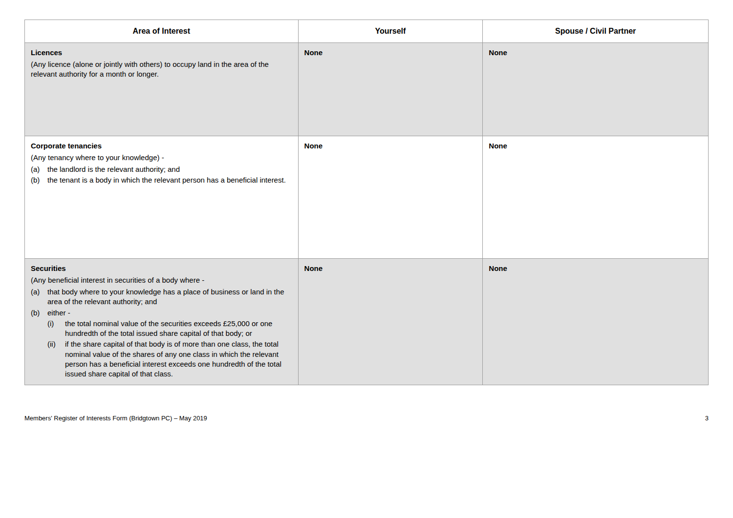| Area of Interest | Yourself | Spouse / Civil Partner |
| --- | --- | --- |
| Licences (Any licence (alone or jointly with others) to occupy land in the area of the relevant authority for a month or longer. | None | None |
| Corporate tenancies (Any tenancy where to your knowledge) - (a) the landlord is the relevant authority; and (b) the tenant is a body in which the relevant person has a beneficial interest. | None | None |
| Securities (Any beneficial interest in securities of a body where - (a) that body where to your knowledge has a place of business or land in the area of the relevant authority; and (b) either - (i) the total nominal value of the securities exceeds £25,000 or one hundredth of the total issued share capital of that body; or (ii) if the share capital of that body is of more than one class, the total nominal value of the shares of any one class in which the relevant person has a beneficial interest exceeds one hundredth of the total issued share capital of that class. | None | None |
Members' Register of Interests Form (Bridgtown PC) – May 2019 3